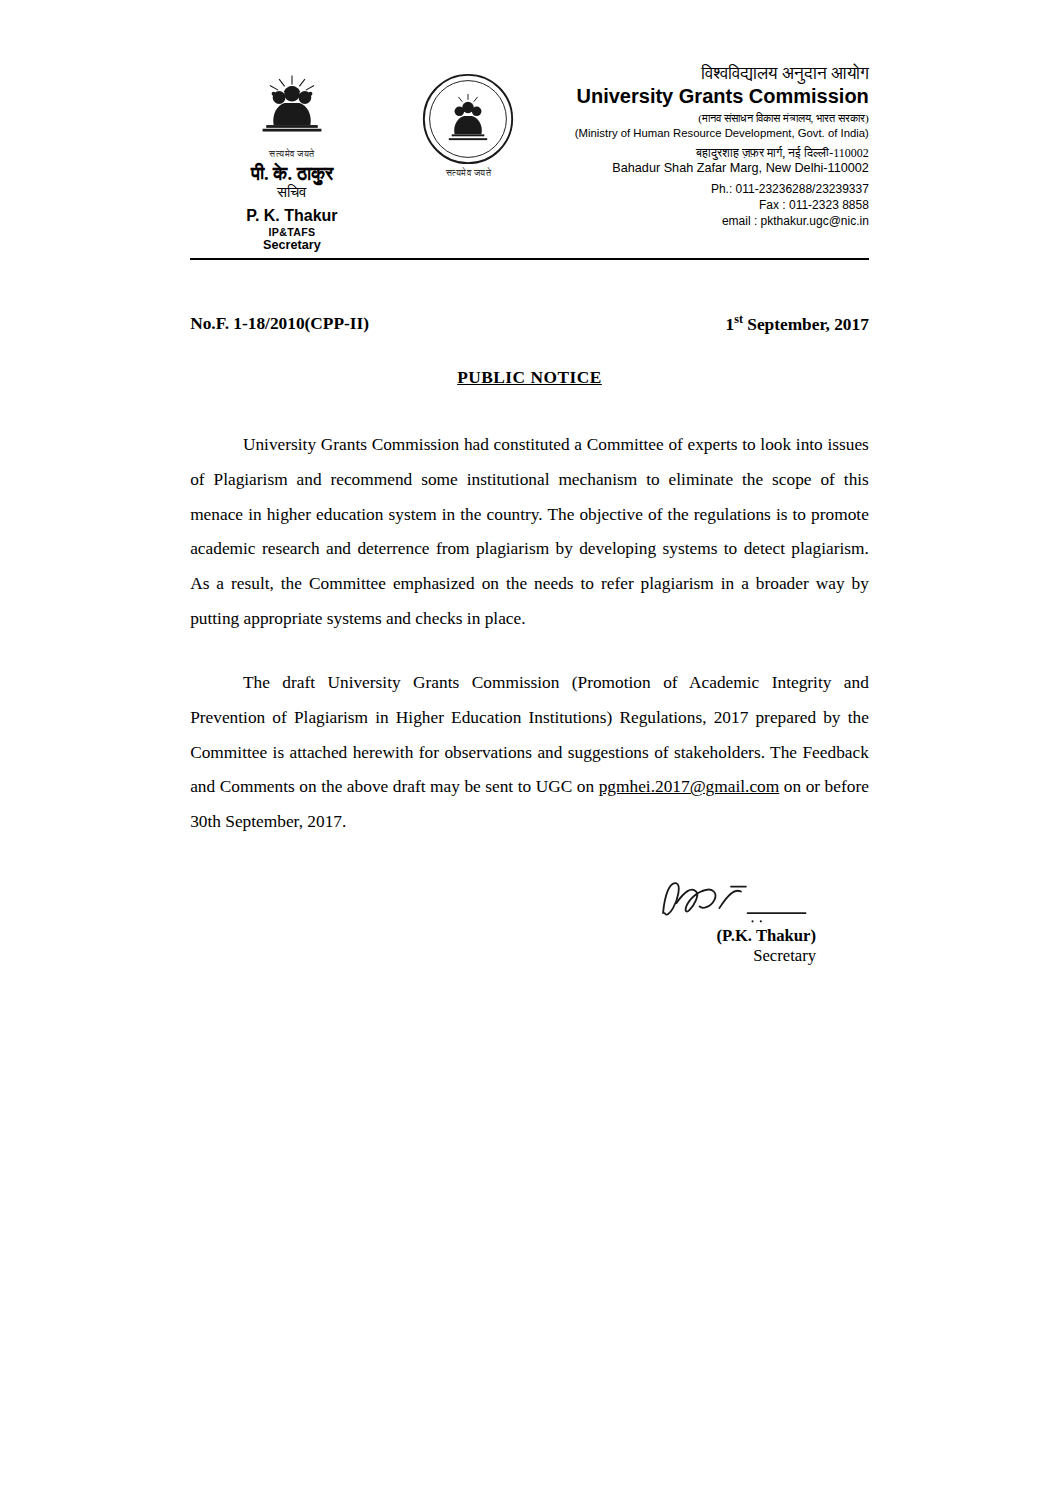सत्यमेव जयते
पी. के. ठाकुर
सचिव
P. K. Thakur
IP&TAFS
Secretary
सत्यमेव जयते
विश्वविद्यालय अनुदान आयोग
University Grants Commission
(मानव संसाधन विकास मंत्रालय, भारत सरकार)
(Ministry of Human Resource Development, Govt. of India)
बहादुरशाह ज़फ़र मार्ग, नई दिल्ली-110002
Bahadur Shah Zafar Marg, New Delhi-110002
Ph.: 011-23236288/23239337
Fax : 011-2323 8858
email : pkthakur.ugc@nic.in
No.F. 1-18/2010(CPP-II) 1st September, 2017
PUBLIC NOTICE
University Grants Commission had constituted a Committee of experts to look into issues of Plagiarism and recommend some institutional mechanism to eliminate the scope of this menace in higher education system in the country. The objective of the regulations is to promote academic research and deterrence from plagiarism by developing systems to detect plagiarism. As a result, the Committee emphasized on the needs to refer plagiarism in a broader way by putting appropriate systems and checks in place.
The draft University Grants Commission (Promotion of Academic Integrity and Prevention of Plagiarism in Higher Education Institutions) Regulations, 2017 prepared by the Committee is attached herewith for observations and suggestions of stakeholders. The Feedback and Comments on the above draft may be sent to UGC on pgmhei.2017@gmail.com on or before 30th September, 2017.
(P.K. Thakur)
Secretary